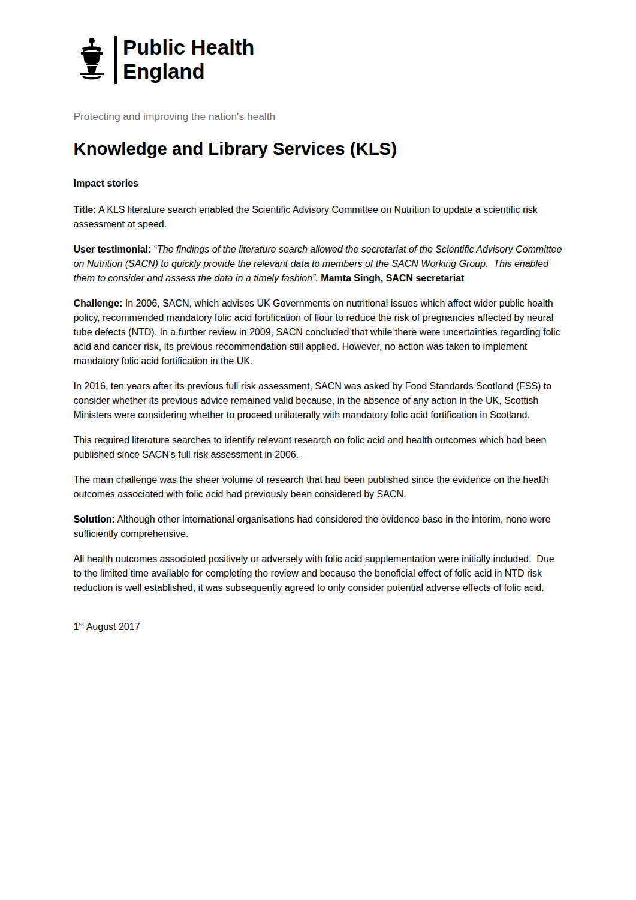Public Health
England
Protecting and improving the nation's health
Knowledge and Library Services (KLS)
Impact stories
Title: A KLS literature search enabled the Scientific Advisory Committee on Nutrition to update a scientific risk assessment at speed.
User testimonial: “The findings of the literature search allowed the secretariat of the Scientific Advisory Committee on Nutrition (SACN) to quickly provide the relevant data to members of the SACN Working Group. This enabled them to consider and assess the data in a timely fashion”. Mamta Singh, SACN secretariat
Challenge: In 2006, SACN, which advises UK Governments on nutritional issues which affect wider public health policy, recommended mandatory folic acid fortification of flour to reduce the risk of pregnancies affected by neural tube defects (NTD). In a further review in 2009, SACN concluded that while there were uncertainties regarding folic acid and cancer risk, its previous recommendation still applied. However, no action was taken to implement mandatory folic acid fortification in the UK.
In 2016, ten years after its previous full risk assessment, SACN was asked by Food Standards Scotland (FSS) to consider whether its previous advice remained valid because, in the absence of any action in the UK, Scottish Ministers were considering whether to proceed unilaterally with mandatory folic acid fortification in Scotland.
This required literature searches to identify relevant research on folic acid and health outcomes which had been published since SACN's full risk assessment in 2006.
The main challenge was the sheer volume of research that had been published since the evidence on the health outcomes associated with folic acid had previously been considered by SACN.
Solution: Although other international organisations had considered the evidence base in the interim, none were sufficiently comprehensive.
All health outcomes associated positively or adversely with folic acid supplementation were initially included. Due to the limited time available for completing the review and because the beneficial effect of folic acid in NTD risk reduction is well established, it was subsequently agreed to only consider potential adverse effects of folic acid.
1st August 2017